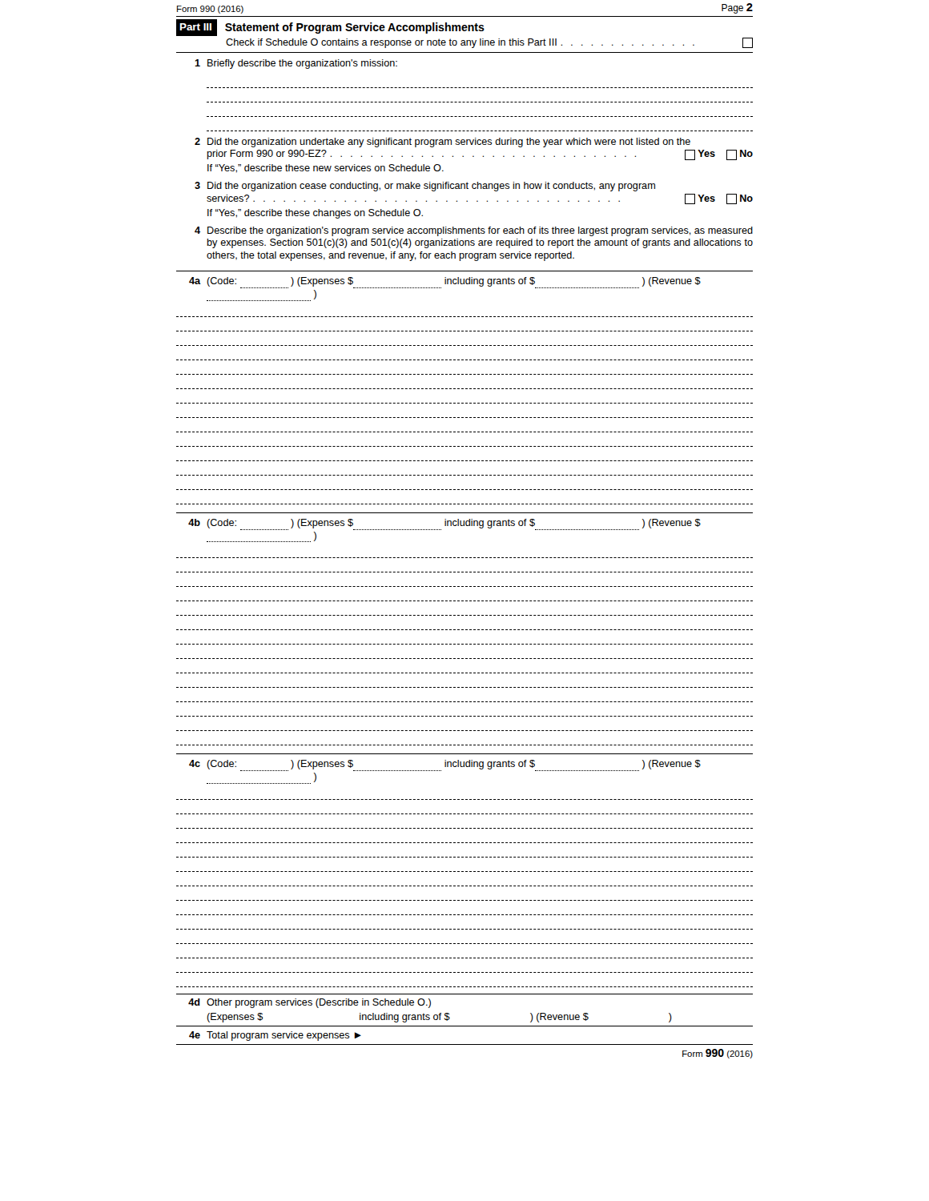Form 990 (2016)
Page 2
Part III
Statement of Program Service Accomplishments
Check if Schedule O contains a response or note to any line in this Part III . . . . . . . . . . . . . .
1
Briefly describe the organization's mission:
2
Did the organization undertake any significant program services during the year which were not listed on the
prior Form 990 or 990-EZ? . . . . . . . . . . . . . . . . . . . . . . . . . . . . . . . Yes No
If “Yes,” describe these new services on Schedule O.
3
Did the organization cease conducting, or make significant changes in how it conducts, any program
services? . . . . . . . . . . . . . . . . . . . . . . . . . . . . . . . . . . . . . Yes No
If “Yes,” describe these changes on Schedule O.
4
Describe the organization's program service accomplishments for each of its three largest program services, as measured by expenses. Section 501(c)(3) and 501(c)(4) organizations are required to report the amount of grants and allocations to others, the total expenses, and revenue, if any, for each program service reported.
4a
(Code: ) (Expenses $ including grants of $ ) (Revenue $ )
4b
(Code: ) (Expenses $ including grants of $ ) (Revenue $ )
4c
(Code: ) (Expenses $ including grants of $ ) (Revenue $ )
4d
Other program services (Describe in Schedule O.)
(Expenses $ including grants of $ ) (Revenue $ )
4e
Total program service expenses ►
Form 990 (2016)